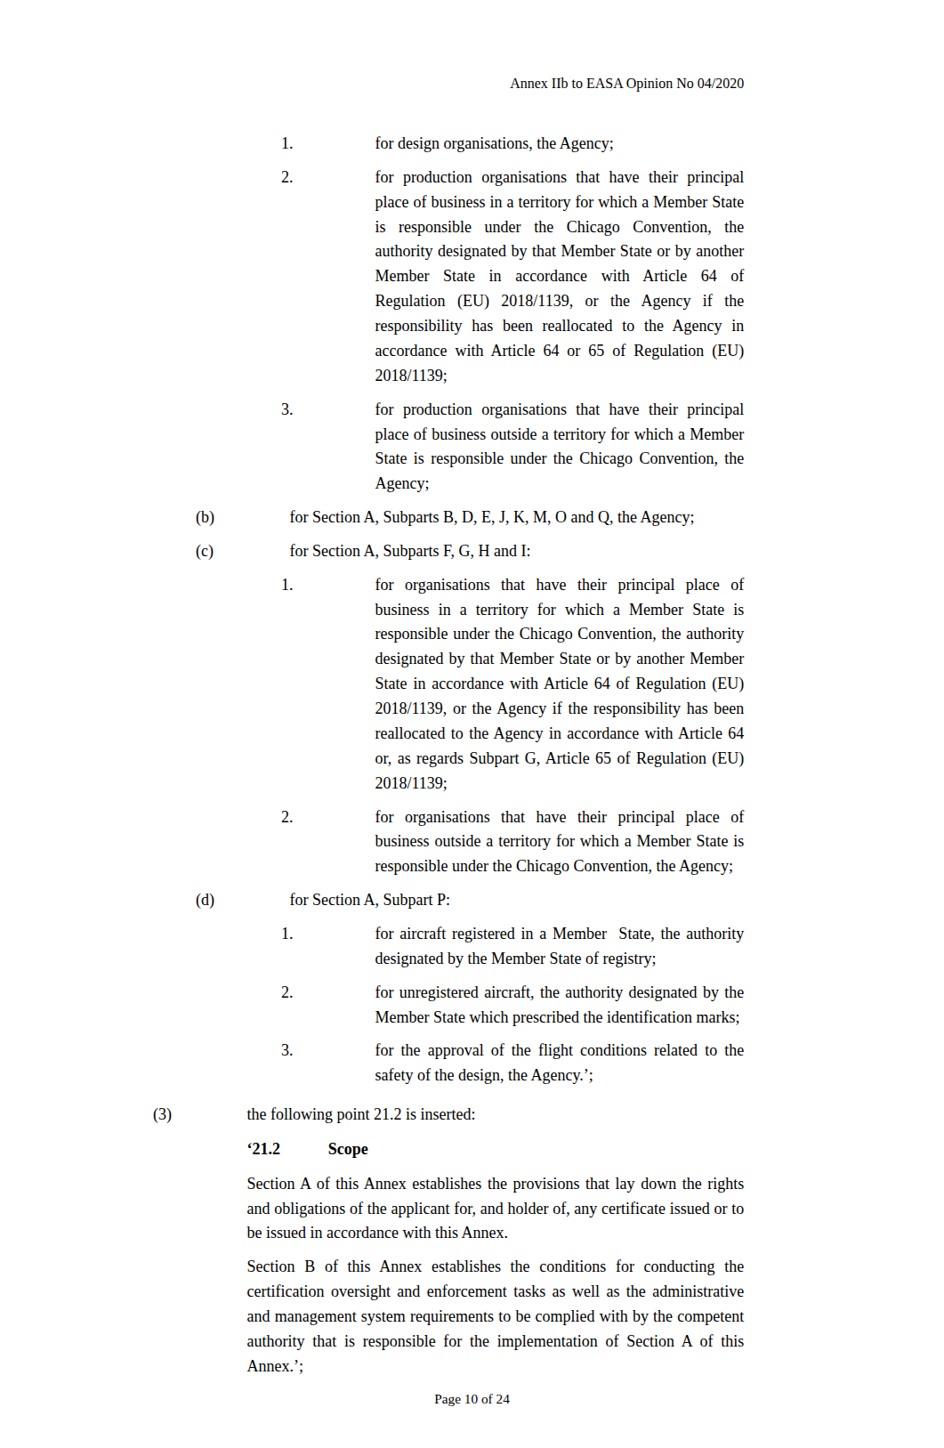Annex IIb to EASA Opinion No 04/2020
1. for design organisations, the Agency;
2. for production organisations that have their principal place of business in a territory for which a Member State is responsible under the Chicago Convention, the authority designated by that Member State or by another Member State in accordance with Article 64 of Regulation (EU) 2018/1139, or the Agency if the responsibility has been reallocated to the Agency in accordance with Article 64 or 65 of Regulation (EU) 2018/1139;
3. for production organisations that have their principal place of business outside a territory for which a Member State is responsible under the Chicago Convention, the Agency;
(b) for Section A, Subparts B, D, E, J, K, M, O and Q, the Agency;
(c) for Section A, Subparts F, G, H and I:
1. for organisations that have their principal place of business in a territory for which a Member State is responsible under the Chicago Convention, the authority designated by that Member State or by another Member State in accordance with Article 64 of Regulation (EU) 2018/1139, or the Agency if the responsibility has been reallocated to the Agency in accordance with Article 64 or, as regards Subpart G, Article 65 of Regulation (EU) 2018/1139;
2. for organisations that have their principal place of business outside a territory for which a Member State is responsible under the Chicago Convention, the Agency;
(d) for Section A, Subpart P:
1. for aircraft registered in a Member State, the authority designated by the Member State of registry;
2. for unregistered aircraft, the authority designated by the Member State which prescribed the identification marks;
3. for the approval of the flight conditions related to the safety of the design, the Agency.’;
(3) the following point 21.2 is inserted:
‘21.2 Scope
Section A of this Annex establishes the provisions that lay down the rights and obligations of the applicant for, and holder of, any certificate issued or to be issued in accordance with this Annex.
Section B of this Annex establishes the conditions for conducting the certification oversight and enforcement tasks as well as the administrative and management system requirements to be complied with by the competent authority that is responsible for the implementation of Section A of this Annex.’;
Page 10 of 24